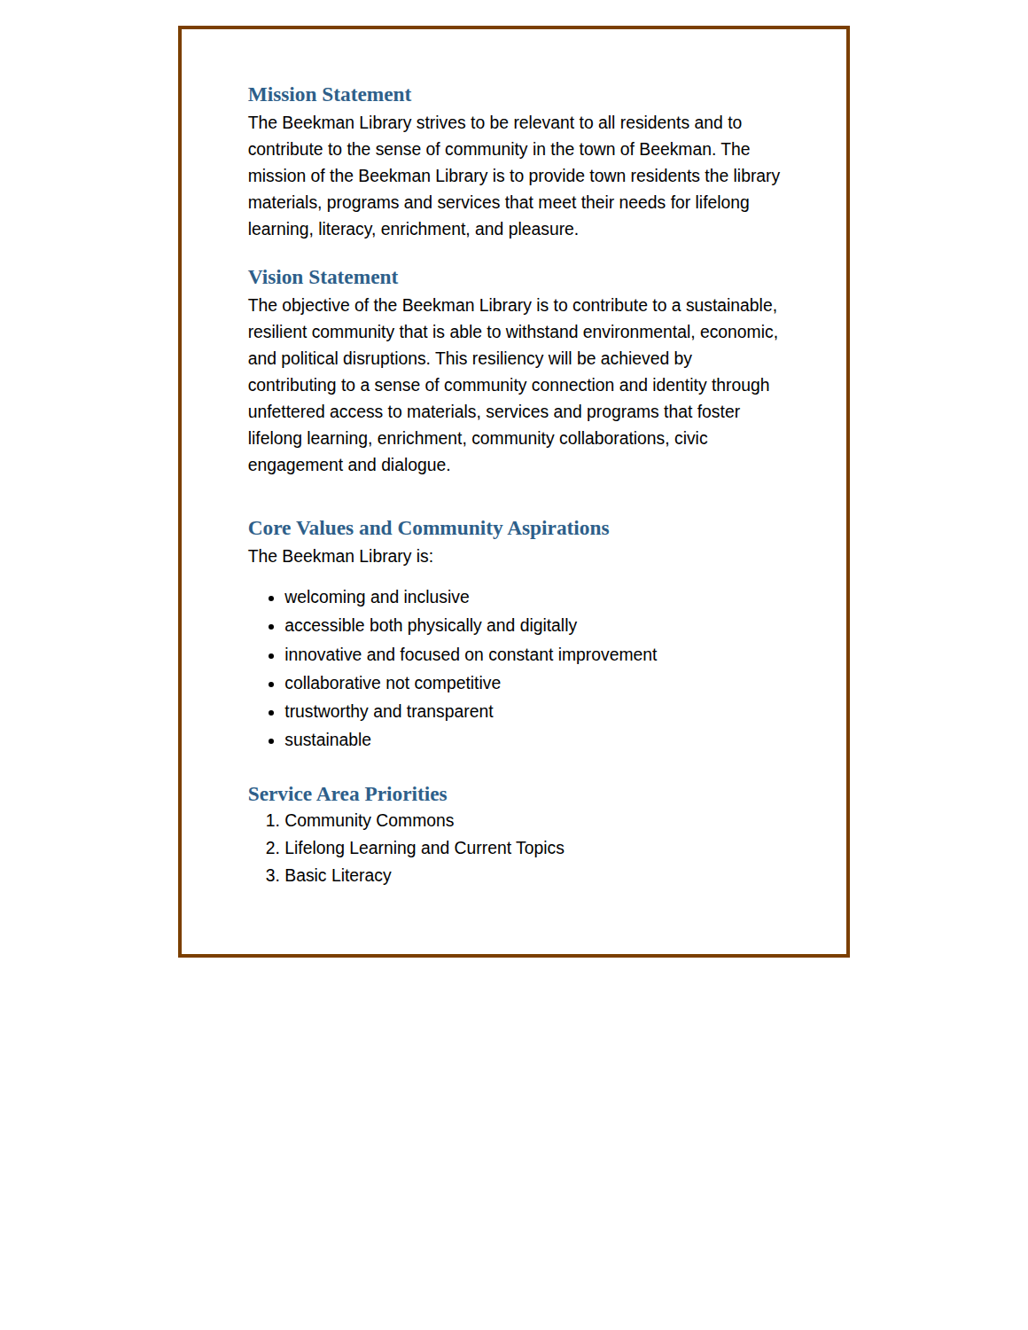Mission Statement
The Beekman Library strives to be relevant to all residents and to contribute to the sense of community in the town of Beekman. The mission of the Beekman Library is to provide town residents the library materials, programs and services that meet their needs for lifelong learning, literacy, enrichment, and pleasure.
Vision Statement
The objective of the Beekman Library is to contribute to a sustainable, resilient community that is able to withstand environmental, economic, and political disruptions. This resiliency will be achieved by contributing to a sense of community connection and identity through unfettered access to materials, services and programs that foster lifelong learning, enrichment, community collaborations, civic engagement and dialogue.
Core Values and Community Aspirations
The Beekman Library is:
welcoming and inclusive
accessible both physically and digitally
innovative and focused on constant improvement
collaborative not competitive
trustworthy and transparent
sustainable
Service Area Priorities
Community Commons
Lifelong Learning and Current Topics
Basic Literacy